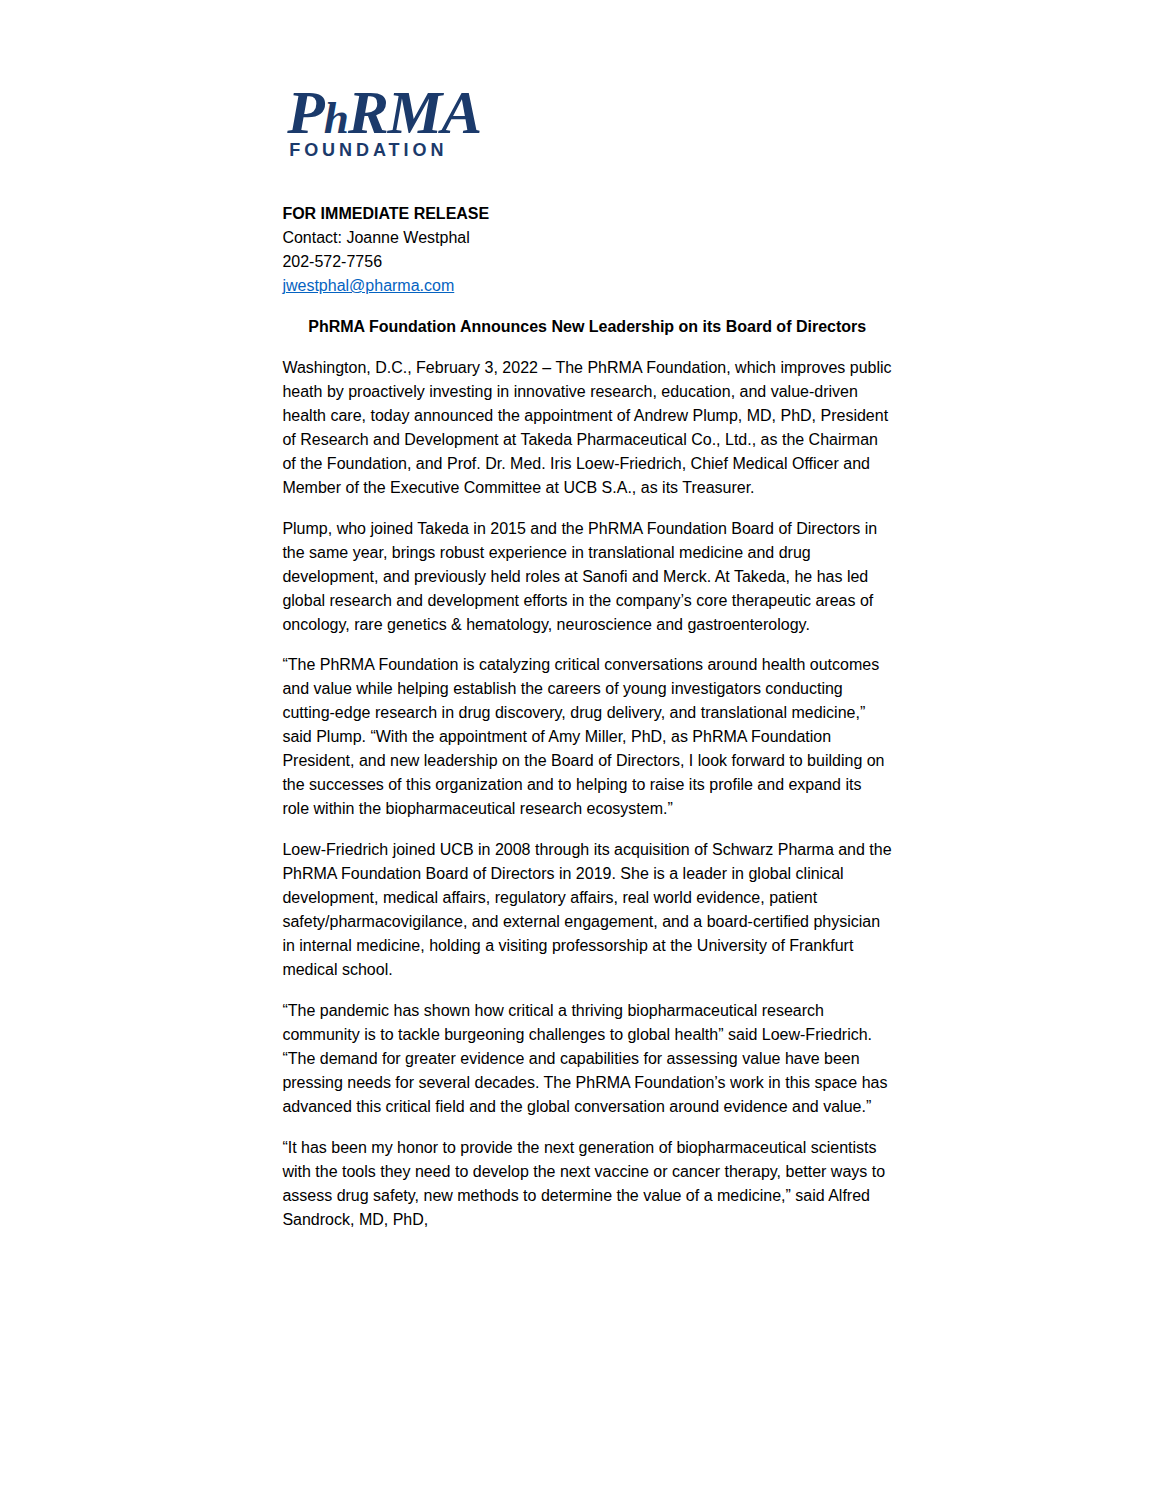Ph RMA FOUNDATION
FOR IMMEDIATE RELEASE
Contact: Joanne Westphal
202-572-7756
jwestphal@pharma.com
PhRMA Foundation Announces New Leadership on its Board of Directors
Washington, D.C., February 3, 2022 – The PhRMA Foundation, which improves public heath by proactively investing in innovative research, education, and value-driven health care, today announced the appointment of Andrew Plump, MD, PhD, President of Research and Development at Takeda Pharmaceutical Co., Ltd., as the Chairman of the Foundation, and Prof. Dr. Med. Iris Loew-Friedrich, Chief Medical Officer and Member of the Executive Committee at UCB S.A., as its Treasurer.
Plump, who joined Takeda in 2015 and the PhRMA Foundation Board of Directors in the same year, brings robust experience in translational medicine and drug development, and previously held roles at Sanofi and Merck. At Takeda, he has led global research and development efforts in the company’s core therapeutic areas of oncology, rare genetics & hematology, neuroscience and gastroenterology.
“The PhRMA Foundation is catalyzing critical conversations around health outcomes and value while helping establish the careers of young investigators conducting cutting-edge research in drug discovery, drug delivery, and translational medicine,” said Plump. “With the appointment of Amy Miller, PhD, as PhRMA Foundation President, and new leadership on the Board of Directors, I look forward to building on the successes of this organization and to helping to raise its profile and expand its role within the biopharmaceutical research ecosystem.”
Loew-Friedrich joined UCB in 2008 through its acquisition of Schwarz Pharma and the PhRMA Foundation Board of Directors in 2019. She is a leader in global clinical development, medical affairs, regulatory affairs, real world evidence, patient safety/pharmacovigilance, and external engagement, and a board-certified physician in internal medicine, holding a visiting professorship at the University of Frankfurt medical school.
“The pandemic has shown how critical a thriving biopharmaceutical research community is to tackle burgeoning challenges to global health” said Loew-Friedrich. “The demand for greater evidence and capabilities for assessing value have been pressing needs for several decades. The PhRMA Foundation’s work in this space has advanced this critical field and the global conversation around evidence and value.”
“It has been my honor to provide the next generation of biopharmaceutical scientists with the tools they need to develop the next vaccine or cancer therapy, better ways to assess drug safety, new methods to determine the value of a medicine,” said Alfred Sandrock, MD, PhD,